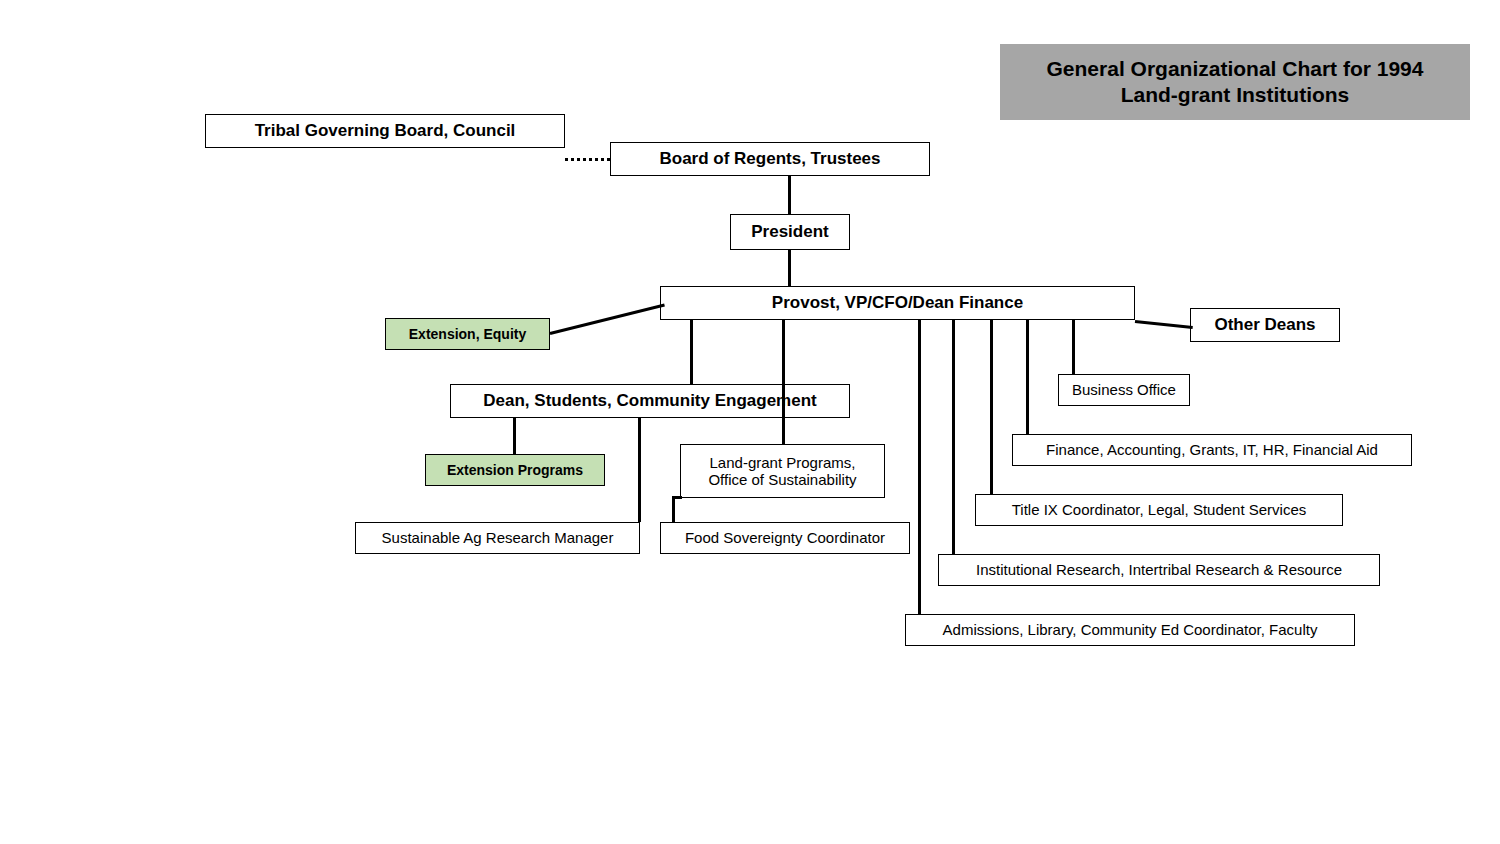General Organizational Chart for 1994
Land-grant Institutions
Tribal Governing Board, Council
Board of Regents, Trustees
President
Provost, VP/CFO/Dean Finance
Extension, Equity
Other Deans
Dean, Students, Community Engagement
Extension Programs
Land-grant Programs,
Office of Sustainability
Business Office
Finance, Accounting, Grants, IT, HR, Financial Aid
Title IX Coordinator, Legal, Student Services
Institutional Research, Intertribal Research & Resource
Admissions, Library, Community Ed Coordinator, Faculty
Sustainable Ag Research Manager
Food Sovereignty Coordinator